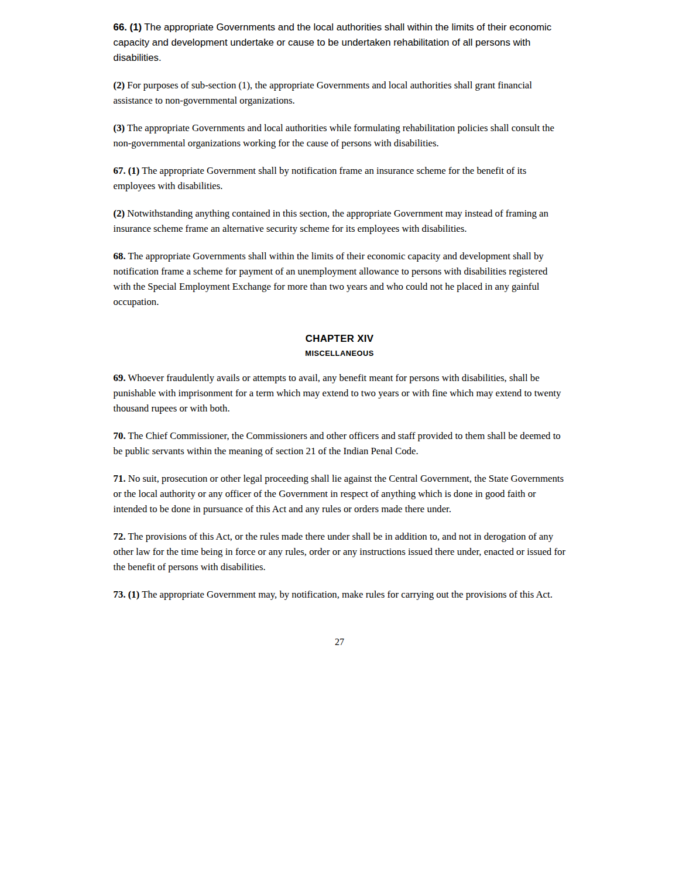66. (1) The appropriate Governments and the local authorities shall within the limits of their economic capacity and development undertake or cause to be undertaken rehabilitation of all persons with disabilities.
(2) For purposes of sub-section (1), the appropriate Governments and local authorities shall grant financial assistance to non-governmental organizations.
(3) The appropriate Governments and local authorities while formulating rehabilitation policies shall consult the non-governmental organizations working for the cause of persons with disabilities.
67. (1) The appropriate Government shall by notification frame an insurance scheme for the benefit of its employees with disabilities.
(2) Notwithstanding anything contained in this section, the appropriate Government may instead of framing an insurance scheme frame an alternative security scheme for its employees with disabilities.
68. The appropriate Governments shall within the limits of their economic capacity and development shall by notification frame a scheme for payment of an unemployment allowance to persons with disabilities registered with the Special Employment Exchange for more than two years and who could not he placed in any gainful occupation.
CHAPTER XIV
Miscellaneous
69. Whoever fraudulently avails or attempts to avail, any benefit meant for persons with disabilities, shall be punishable with imprisonment for a term which may extend to two years or with fine which may extend to twenty thousand rupees or with both.
70. The Chief Commissioner, the Commissioners and other officers and staff provided to them shall be deemed to be public servants within the meaning of section 21 of the Indian Penal Code.
71. No suit, prosecution or other legal proceeding shall lie against the Central Government, the State Governments or the local authority or any officer of the Government in respect of anything which is done in good faith or intended to be done in pursuance of this Act and any rules or orders made there under.
72. The provisions of this Act, or the rules made there under shall be in addition to, and not in derogation of any other law for the time being in force or any rules, order or any instructions issued there under, enacted or issued for the benefit of persons with disabilities.
73. (1) The appropriate Government may, by notification, make rules for carrying out the provisions of this Act.
27